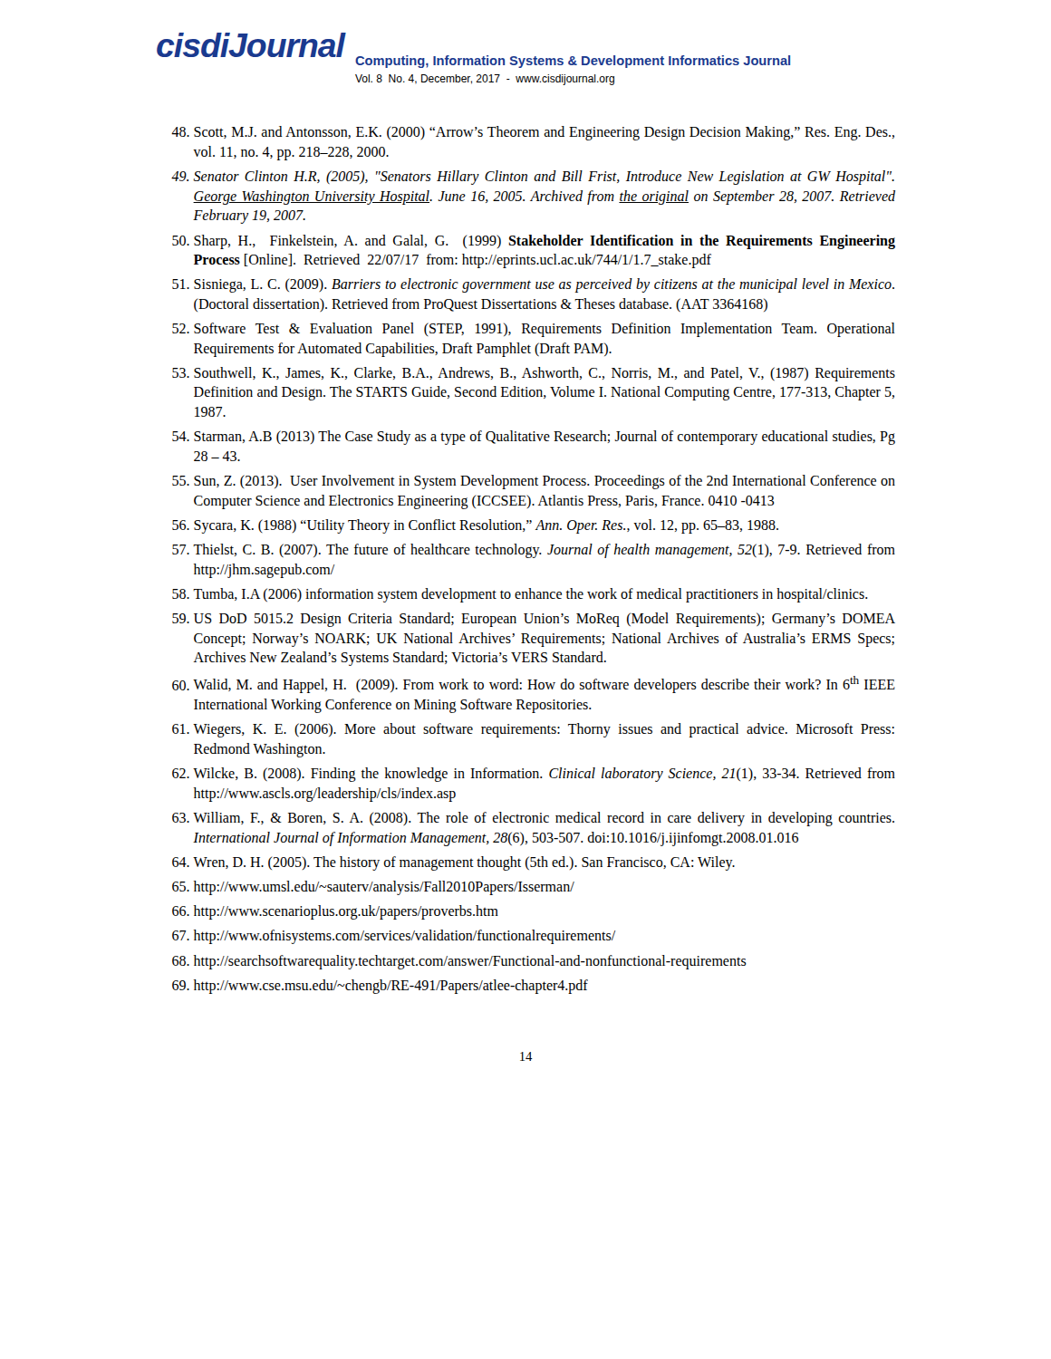cisdi Journal
Computing, Information Systems & Development Informatics Journal
Vol. 8 No. 4, December, 2017 - www.cisdijournal.org
Scott, M.J. and Antonsson, E.K. (2000) “Arrow’s Theorem and Engineering Design Decision Making,” Res. Eng. Des., vol. 11, no. 4, pp. 218–228, 2000.
Senator Clinton H.R, (2005), "Senators Hillary Clinton and Bill Frist, Introduce New Legislation at GW Hospital". George Washington University Hospital. June 16, 2005. Archived from the original on September 28, 2007. Retrieved February 19, 2007.
Sharp, H., Finkelstein, A. and Galal, G. (1999) Stakeholder Identification in the Requirements Engineering Process [Online]. Retrieved 22/07/17 from: http://eprints.ucl.ac.uk/744/1/1.7_stake.pdf
Sisniega, L. C. (2009). Barriers to electronic government use as perceived by citizens at the municipal level in Mexico. (Doctoral dissertation). Retrieved from ProQuest Dissertations & Theses database. (AAT 3364168)
Software Test & Evaluation Panel (STEP, 1991), Requirements Definition Implementation Team. Operational Requirements for Automated Capabilities, Draft Pamphlet (Draft PAM).
Southwell, K., James, K., Clarke, B.A., Andrews, B., Ashworth, C., Norris, M., and Patel, V., (1987) Requirements Definition and Design. The STARTS Guide, Second Edition, Volume I. National Computing Centre, 177-313, Chapter 5, 1987.
Starman, A.B (2013) The Case Study as a type of Qualitative Research; Journal of contemporary educational studies, Pg 28 – 43.
Sun, Z. (2013). User Involvement in System Development Process. Proceedings of the 2nd International Conference on Computer Science and Electronics Engineering (ICCSEE). Atlantis Press, Paris, France. 0410 -0413
Sycara, K. (1988) “Utility Theory in Conflict Resolution,” Ann. Oper. Res., vol. 12, pp. 65–83, 1988.
Thielst, C. B. (2007). The future of healthcare technology. Journal of health management, 52(1), 7-9. Retrieved from http://jhm.sagepub.com/
Tumba, I.A (2006) information system development to enhance the work of medical practitioners in hospital/clinics.
US DoD 5015.2 Design Criteria Standard; European Union’s MoReq (Model Requirements); Germany’s DOMEA Concept; Norway’s NOARK; UK National Archives’ Requirements; National Archives of Australia’s ERMS Specs; Archives New Zealand’s Systems Standard; Victoria’s VERS Standard.
Walid, M. and Happel, H. (2009). From work to word: How do software developers describe their work? In 6th IEEE International Working Conference on Mining Software Repositories.
Wiegers, K. E. (2006). More about software requirements: Thorny issues and practical advice. Microsoft Press: Redmond Washington.
Wilcke, B. (2008). Finding the knowledge in Information. Clinical laboratory Science, 21(1), 33-34. Retrieved from http://www.ascls.org/leadership/cls/index.asp
William, F., & Boren, S. A. (2008). The role of electronic medical record in care delivery in developing countries. International Journal of Information Management, 28(6), 503-507. doi:10.1016/j.ijinfomgt.2008.01.016
Wren, D. H. (2005). The history of management thought (5th ed.). San Francisco, CA: Wiley.
http://www.umsl.edu/~sauterv/analysis/Fall2010Papers/Isserman/
http://www.scenarioplus.org.uk/papers/proverbs.htm
http://www.ofnisystems.com/services/validation/functionalrequirements/
http://searchsoftwarequality.techtarget.com/answer/Functional-and-nonfunctional-requirements
http://www.cse.msu.edu/~chengb/RE-491/Papers/atlee-chapter4.pdf
14